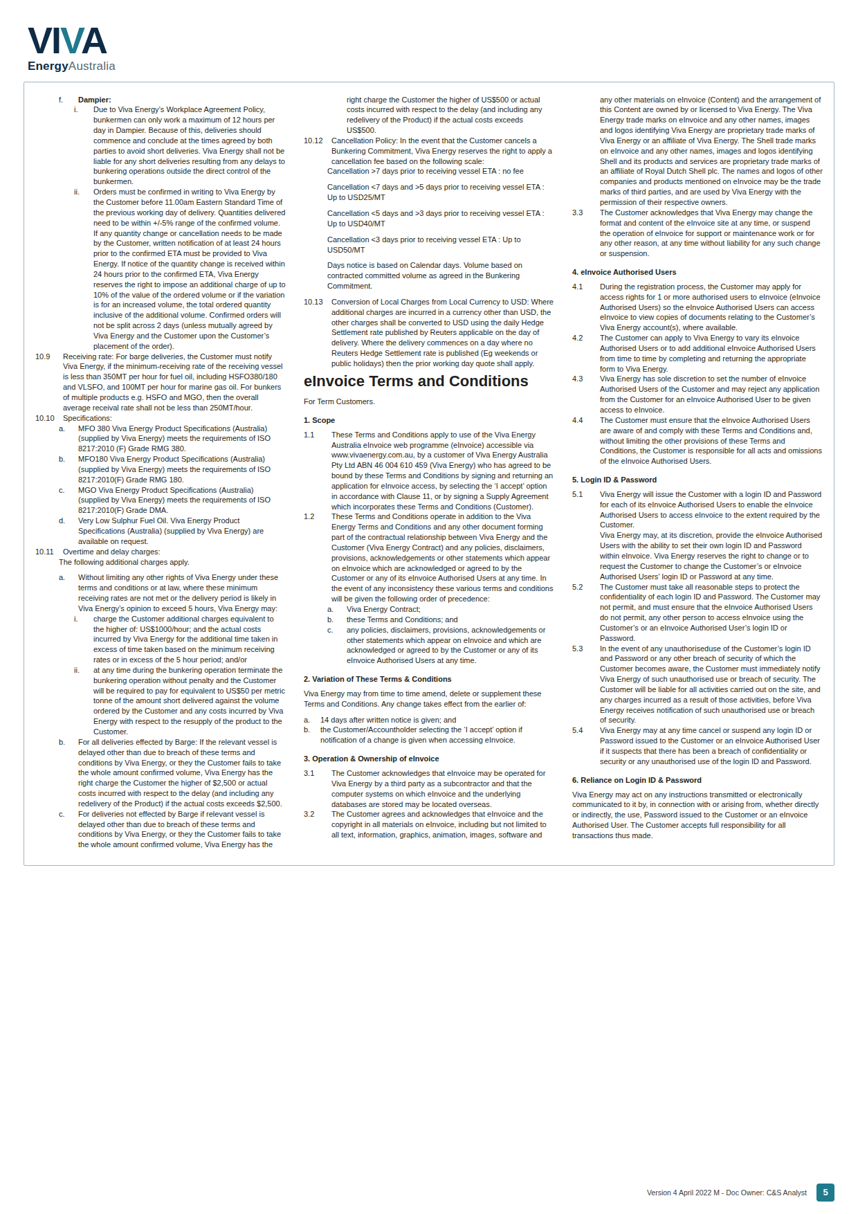VIVA
Energy Australia
f.
Dampier:
i.
Due to Viva Energy’s Workplace Agreement Policy, bunkermen can only work a maximum of 12 hours per day in Dampier. Because of this, deliveries should commence and conclude at the times agreed by both parties to avoid short deliveries. Viva Energy shall not be liable for any short deliveries resulting from any delays to bunkering operations outside the direct control of the bunkermen.
ii.
Orders must be confirmed in writing to Viva Energy by the Customer before 11.00am Eastern Standard Time of the previous working day of delivery. Quantities delivered need to be within +/-5% range of the confirmed volume. If any quantity change or cancellation needs to be made by the Customer, written notification of at least 24 hours prior to the confirmed ETA must be provided to Viva Energy. If notice of the quantity change is received within 24 hours prior to the confirmed ETA, Viva Energy reserves the right to impose an additional charge of up to 10% of the value of the ordered volume or if the variation is for an increased volume, the total ordered quantity inclusive of the additional volume. Confirmed orders will not be split across 2 days (unless mutually agreed by Viva Energy and the Customer upon the Customer’s placement of the order).
10.9
Receiving rate: For barge deliveries, the Customer must notify Viva Energy, if the minimum-receiving rate of the receiving vessel is less than 350MT per hour for fuel oil, including HSFO380/180 and VLSFO, and 100MT per hour for marine gas oil. For bunkers of multiple products e.g. HSFO and MGO, then the overall average receival rate shall not be less than 250MT/hour.
10.10
Specifications:
a.
MFO 380 Viva Energy Product Specifications (Australia) (supplied by Viva Energy) meets the requirements of ISO 8217:2010 (F) Grade RMG 380.
b.
MFO180 Viva Energy Product Specifications (Australia) (supplied by Viva Energy) meets the requirements of ISO 8217:2010(F) Grade RMG 180.
c.
MGO Viva Energy Product Specifications (Australia) (supplied by Viva Energy) meets the requirements of ISO 8217:2010(F) Grade DMA.
d.
Very Low Sulphur Fuel Oil. Viva Energy Product Specifications (Australia) (supplied by Viva Energy) are available on request.
10.11
Overtime and delay charges:
The following additional charges apply.
a.
Without limiting any other rights of Viva Energy under these terms and conditions or at law, where these minimum receiving rates are not met or the delivery period is likely in Viva Energy’s opinion to exceed 5 hours, Viva Energy may:
i.
charge the Customer additional charges equivalent to the higher of: US$1000/hour; and the actual costs incurred by Viva Energy for the additional time taken in excess of time taken based on the minimum receiving rates or in excess of the 5 hour period; and/or
ii.
at any time during the bunkering operation terminate the bunkering operation without penalty and the Customer will be required to pay for equivalent to US$50 per metric tonne of the amount short delivered against the volume ordered by the Customer and any costs incurred by Viva Energy with respect to the resupply of the product to the Customer.
b.
For all deliveries effected by Barge: If the relevant vessel is delayed other than due to breach of these terms and conditions by Viva Energy, or they the Customer fails to take the whole amount confirmed volume, Viva Energy has the right charge the Customer the higher of $2,500 or actual costs incurred with respect to the delay (and including any redelivery of the Product) if the actual costs exceeds $2,500.
c.
For deliveries not effected by Barge if relevant vessel is delayed other than due to breach of these terms and conditions by Viva Energy, or they the Customer fails to take the whole amount confirmed volume, Viva Energy has the right charge the Customer the higher of US$500 or actual costs incurred with respect to the delay (and including any redelivery of the Product) if the actual costs exceeds US$500.
10.12
Cancellation Policy: In the event that the Customer cancels a Bunkering Commitment, Viva Energy reserves the right to apply a cancellation fee based on the following scale:
Cancellation >7 days prior to receiving vessel ETA : no fee
Cancellation <7 days and >5 days prior to receiving vessel ETA : Up to USD25/MT
Cancellation <5 days and >3 days prior to receiving vessel ETA : Up to USD40/MT
Cancellation <3 days prior to receiving vessel ETA : Up to USD50/MT
Days notice is based on Calendar days. Volume based on contracted committed volume as agreed in the Bunkering Commitment.
10.13
Conversion of Local Charges from Local Currency to USD: Where additional charges are incurred in a currency other than USD, the other charges shall be converted to USD using the daily Hedge Settlement rate published by Reuters applicable on the day of delivery. Where the delivery commences on a day where no Reuters Hedge Settlement rate is published (Eg weekends or public holidays) then the prior working day quote shall apply.
eInvoice Terms and Conditions
For Term Customers.
1. Scope
1.1
These Terms and Conditions apply to use of the Viva Energy Australia eInvoice web programme (eInvoice) accessible via www.vivaenergy.com.au, by a customer of Viva Energy Australia Pty Ltd ABN 46 004 610 459 (Viva Energy) who has agreed to be bound by these Terms and Conditions by signing and returning an application for eInvoice access, by selecting the ‘I accept’ option in accordance with Clause 11, or by signing a Supply Agreement which incorporates these Terms and Conditions (Customer).
1.2
These Terms and Conditions operate in addition to the Viva Energy Terms and Conditions and any other document forming part of the contractual relationship between Viva Energy and the Customer (Viva Energy Contract) and any policies, disclaimers, provisions, acknowledgements or other statements which appear on eInvoice which are acknowledged or agreed to by the Customer or any of its eInvoice Authorised Users at any time. In the event of any inconsistency these various terms and conditions will be given the following order of precedence:
a.
Viva Energy Contract;
b.
these Terms and Conditions; and
c.
any policies, disclaimers, provisions, acknowledgements or other statements which appear on eInvoice and which are acknowledged or agreed to by the Customer or any of its eInvoice Authorised Users at any time.
2. Variation of These Terms & Conditions
Viva Energy may from time to time amend, delete or supplement these Terms and Conditions. Any change takes effect from the earlier of:
a.
14 days after written notice is given; and
b.
the Customer/Accountholder selecting the ‘I accept’ option if notification of a change is given when accessing eInvoice.
3. Operation & Ownership of eInvoice
3.1
The Customer acknowledges that eInvoice may be operated for Viva Energy by a third party as a subcontractor and that the computer systems on which eInvoice and the underlying databases are stored may be located overseas.
3.2
The Customer agrees and acknowledges that eInvoice and the copyright in all materials on eInvoice, including but not limited to all text, information, graphics, animation, images, software and any other materials on eInvoice (Content) and the arrangement of this Content are owned by or licensed to Viva Energy. The Viva Energy trade marks on eInvoice and any other names, images and logos identifying Viva Energy are proprietary trade marks of Viva Energy or an affiliate of Viva Energy. The Shell trade marks on eInvoice and any other names, images and logos identifying Shell and its products and services are proprietary trade marks of an affiliate of Royal Dutch Shell plc. The names and logos of other companies and products mentioned on eInvoice may be the trade marks of third parties, and are used by Viva Energy with the permission of their respective owners.
3.3
The Customer acknowledges that Viva Energy may change the format and content of the eInvoice site at any time, or suspend the operation of eInvoice for support or maintenance work or for any other reason, at any time without liability for any such change or suspension.
4. eInvoice Authorised Users
4.1
During the registration process, the Customer may apply for access rights for 1 or more authorised users to eInvoice (eInvoice Authorised Users) so the eInvoice Authorised Users can access eInvoice to view copies of documents relating to the Customer’s Viva Energy account(s), where available.
4.2
The Customer can apply to Viva Energy to vary its eInvoice Authorised Users or to add additional eInvoice Authorised Users from time to time by completing and returning the appropriate form to Viva Energy.
4.3
Viva Energy has sole discretion to set the number of eInvoice Authorised Users of the Customer and may reject any application from the Customer for an eInvoice Authorised User to be given access to eInvoice.
4.4
The Customer must ensure that the eInvoice Authorised Users are aware of and comply with these Terms and Conditions and, without limiting the other provisions of these Terms and Conditions, the Customer is responsible for all acts and omissions of the eInvoice Authorised Users.
5. Login ID & Password
5.1
Viva Energy will issue the Customer with a login ID and Password for each of its eInvoice Authorised Users to enable the eInvoice Authorised Users to access eInvoice to the extent required by the Customer.
Viva Energy may, at its discretion, provide the eInvoice Authorised Users with the ability to set their own login ID and Password within eInvoice. Viva Energy reserves the right to change or to request the Customer to change the Customer’s or eInvoice Authorised Users’ login ID or Password at any time.
5.2
The Customer must take all reasonable steps to protect the confidentiality of each login ID and Password. The Customer may not permit, and must ensure that the eInvoice Authorised Users do not permit, any other person to access eInvoice using the Customer’s or an eInvoice Authorised User’s login ID or Password.
5.3
In the event of any unauthoriseduse of the Customer’s login ID and Password or any other breach of security of which the Customer becomes aware, the Customer must immediately notify Viva Energy of such unauthorised use or breach of security. The Customer will be liable for all activities carried out on the site, and any charges incurred as a result of those activities, before Viva Energy receives notification of such unauthorised use or breach of security.
5.4
Viva Energy may at any time cancel or suspend any login ID or Password issued to the Customer or an eInvoice Authorised User if it suspects that there has been a breach of confidentiality or security or any unauthorised use of the login ID and Password.
6. Reliance on Login ID & Password
Viva Energy may act on any instructions transmitted or electronically communicated to it by, in connection with or arising from, whether directly or indirectly, the use, Password issued to the Customer or an eInvoice Authorised User. The Customer accepts full responsibility for all transactions thus made.
Version 4 April 2022 M - Doc Owner: C&S Analyst
5